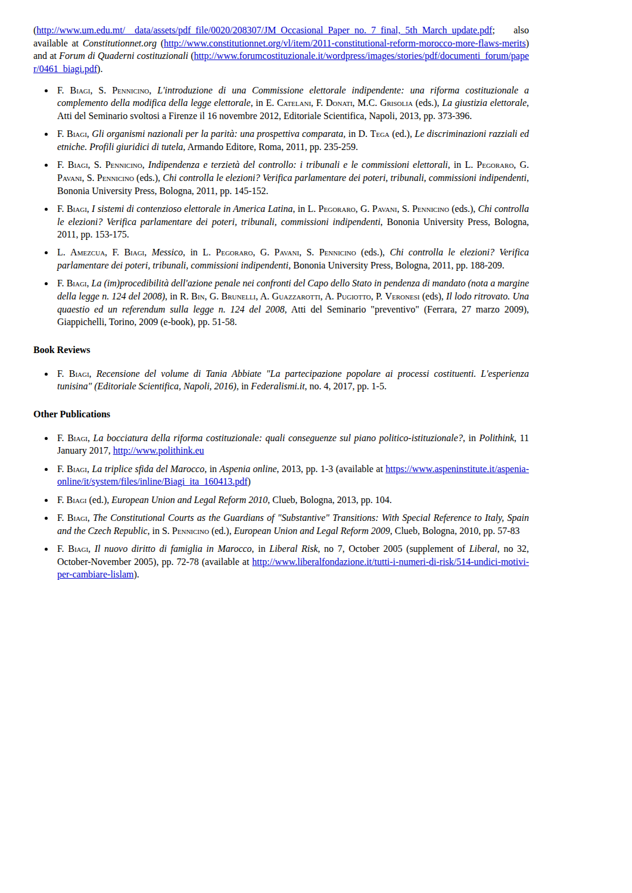(http://www.um.edu.mt/__data/assets/pdf_file/0020/208307/JM_Occasional_Paper_no._7_final,_5th_March_update.pdf; also available at Constitutionnet.org (http://www.constitutionnet.org/vl/item/2011-constitutional-reform-morocco-more-flaws-merits) and at Forum di Quaderni costituzionali (http://www.forumcostituzionale.it/wordpress/images/stories/pdf/documenti_forum/paper/0461_biagi.pdf).
F. Biagi, S. Pennicino, L'introduzione di una Commissione elettorale indipendente: una riforma costituzionale a complemento della modifica della legge elettorale, in E. Catelani, F. Donati, M.C. Grisolia (eds.), La giustizia elettorale, Atti del Seminario svoltosi a Firenze il 16 novembre 2012, Editoriale Scientifica, Napoli, 2013, pp. 373-396.
F. Biagi, Gli organismi nazionali per la parità: una prospettiva comparata, in D. Tega (ed.), Le discriminazioni razziali ed etniche. Profili giuridici di tutela, Armando Editore, Roma, 2011, pp. 235-259.
F. Biagi, S. Pennicino, Indipendenza e terzietà del controllo: i tribunali e le commissioni elettorali, in L. Pegoraro, G. Pavani, S. Pennicino (eds.), Chi controlla le elezioni? Verifica parlamentare dei poteri, tribunali, commissioni indipendenti, Bononia University Press, Bologna, 2011, pp. 145-152.
F. Biagi, I sistemi di contenzioso elettorale in America Latina, in L. Pegoraro, G. Pavani, S. Pennicino (eds.), Chi controlla le elezioni? Verifica parlamentare dei poteri, tribunali, commissioni indipendenti, Bononia University Press, Bologna, 2011, pp. 153-175.
L. Amezcua, F. Biagi, Messico, in L. Pegoraro, G. Pavani, S. Pennicino (eds.), Chi controlla le elezioni? Verifica parlamentare dei poteri, tribunali, commissioni indipendenti, Bononia University Press, Bologna, 2011, pp. 188-209.
F. Biagi, La (im)procedibilità dell'azione penale nei confronti del Capo dello Stato in pendenza di mandato (nota a margine della legge n. 124 del 2008), in R. Bin, G. Brunelli, A. Guazzarotti, A. Pugiotto, P. Veronesi (eds), Il lodo ritrovato. Una quaestio ed un referendum sulla legge n. 124 del 2008, Atti del Seminario "preventivo" (Ferrara, 27 marzo 2009), Giappichelli, Torino, 2009 (e-book), pp. 51-58.
Book Reviews
F. Biagi, Recensione del volume di Tania Abbiate "La partecipazione popolare ai processi costituenti. L'esperienza tunisina" (Editoriale Scientifica, Napoli, 2016), in Federalismi.it, no. 4, 2017, pp. 1-5.
Other Publications
F. Biagi, La bocciatura della riforma costituzionale: quali conseguenze sul piano politico-istituzionale?, in Polithink, 11 January 2017, http://www.polithink.eu
F. Biagi, La triplice sfida del Marocco, in Aspenia online, 2013, pp. 1-3 (available at https://www.aspeninstitute.it/aspenia-online/it/system/files/inline/Biagi_ita_160413.pdf)
F. Biagi (ed.), European Union and Legal Reform 2010, Clueb, Bologna, 2013, pp. 104.
F. Biagi, The Constitutional Courts as the Guardians of "Substantive" Transitions: With Special Reference to Italy, Spain and the Czech Republic, in S. Pennicino (ed.), European Union and Legal Reform 2009, Clueb, Bologna, 2010, pp. 57-83
F. Biagi, Il nuovo diritto di famiglia in Marocco, in Liberal Risk, no 7, October 2005 (supplement of Liberal, no 32, October-November 2005), pp. 72-78 (available at http://www.liberalfondazione.it/tutti-i-numeri-di-risk/514-undici-motivi-per-cambiare-lislam).